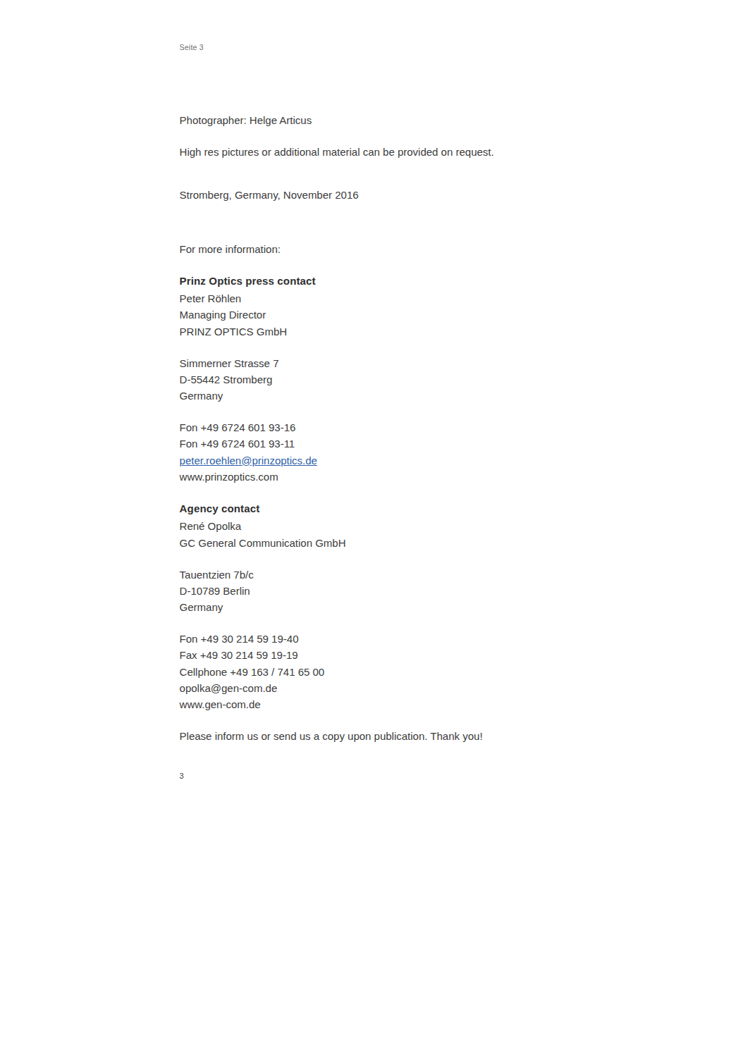Seite 3
Photographer: Helge Articus
High res pictures or additional material can be provided on request.
Stromberg, Germany, November 2016
For more information:
Prinz Optics press contact
Peter Röhlen
Managing Director
PRINZ OPTICS GmbH
Simmerner Strasse 7
D-55442 Stromberg
Germany
Fon +49 6724 601 93-16
Fon +49 6724 601 93-11
peter.roehlen@prinzoptics.de
www.prinzoptics.com
Agency contact
René Opolka
GC General Communication GmbH
Tauentzien 7b/c
D-10789 Berlin
Germany
Fon +49 30 214 59 19-40
Fax +49 30 214 59 19-19
Cellphone +49 163 / 741 65 00
opolka@gen-com.de
www.gen-com.de
Please inform us or send us a copy upon publication. Thank you!
3